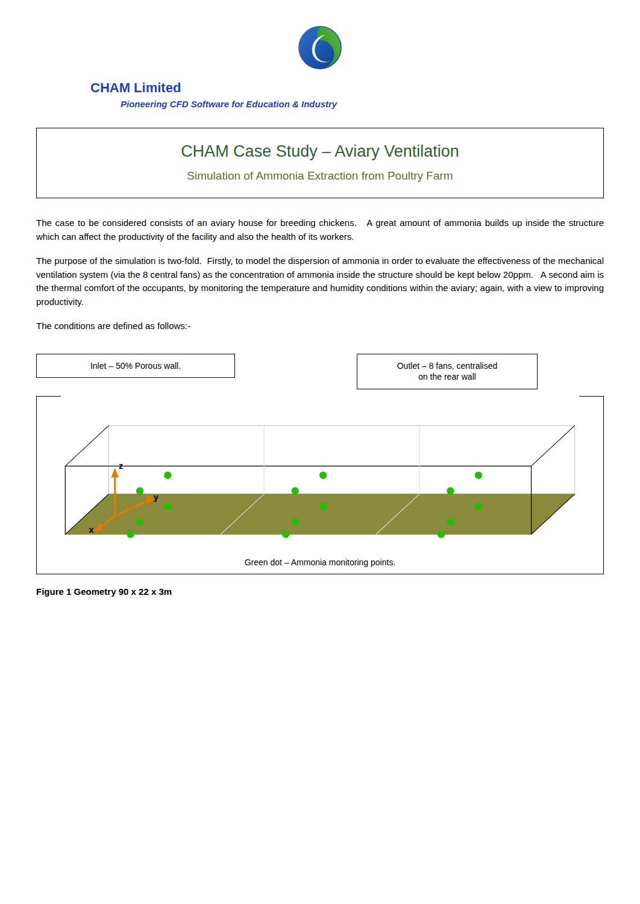CHAM Limited
Pioneering CFD Software for Education & Industry
CHAM Case Study – Aviary Ventilation
Simulation of Ammonia Extraction from Poultry Farm
The case to be considered consists of an aviary house for breeding chickens. A great amount of ammonia builds up inside the structure which can affect the productivity of the facility and also the health of its workers.
The purpose of the simulation is two-fold. Firstly, to model the dispersion of ammonia in order to evaluate the effectiveness of the mechanical ventilation system (via the 8 central fans) as the concentration of ammonia inside the structure should be kept below 20ppm. A second aim is the thermal comfort of the occupants, by monitoring the temperature and humidity conditions within the aviary; again, with a view to improving productivity.
The conditions are defined as follows:-
Inlet – 50% Porous wall.
Outlet – 8 fans, centralised
on the rear wall
z y x
Green dot – Ammonia monitoring points.
Figure 1 Geometry 90 x 22 x 3m